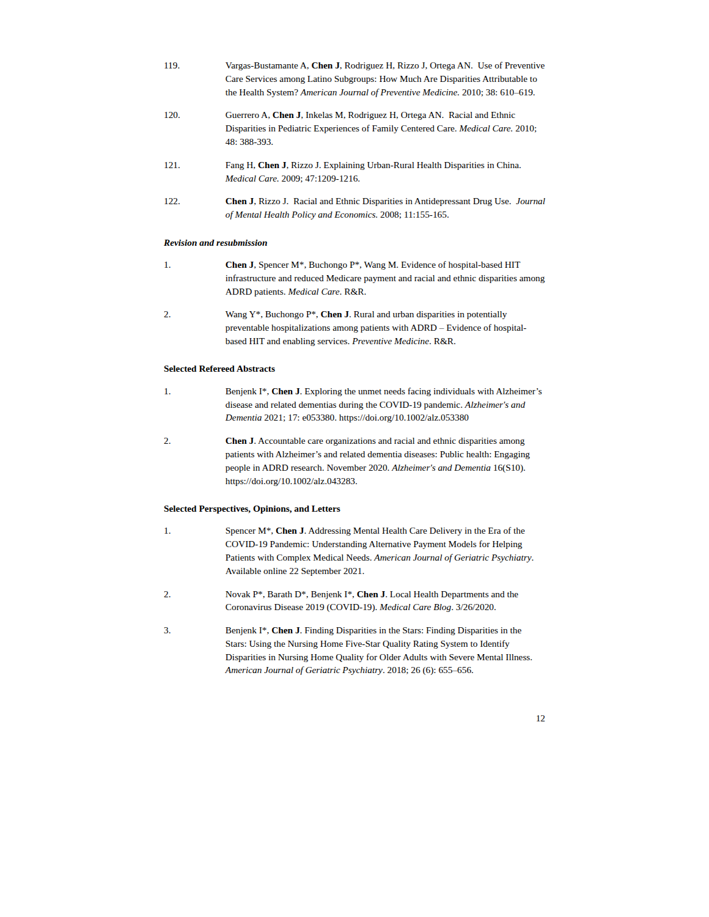119. Vargas-Bustamante A, Chen J, Rodriguez H, Rizzo J, Ortega AN. Use of Preventive Care Services among Latino Subgroups: How Much Are Disparities Attributable to the Health System? American Journal of Preventive Medicine. 2010; 38: 610–619.
120. Guerrero A, Chen J, Inkelas M, Rodriguez H, Ortega AN. Racial and Ethnic Disparities in Pediatric Experiences of Family Centered Care. Medical Care. 2010; 48: 388-393.
121. Fang H, Chen J, Rizzo J. Explaining Urban-Rural Health Disparities in China. Medical Care. 2009; 47:1209-1216.
122. Chen J, Rizzo J. Racial and Ethnic Disparities in Antidepressant Drug Use. Journal of Mental Health Policy and Economics. 2008; 11:155-165.
Revision and resubmission
1. Chen J, Spencer M*, Buchongo P*, Wang M. Evidence of hospital-based HIT infrastructure and reduced Medicare payment and racial and ethnic disparities among ADRD patients. Medical Care. R&R.
2. Wang Y*, Buchongo P*, Chen J. Rural and urban disparities in potentially preventable hospitalizations among patients with ADRD – Evidence of hospital-based HIT and enabling services. Preventive Medicine. R&R.
Selected Refereed Abstracts
1. Benjenk I*, Chen J. Exploring the unmet needs facing individuals with Alzheimer’s disease and related dementias during the COVID-19 pandemic. Alzheimer's and Dementia 2021; 17: e053380. https://doi.org/10.1002/alz.053380
2. Chen J. Accountable care organizations and racial and ethnic disparities among patients with Alzheimer’s and related dementia diseases: Public health: Engaging people in ADRD research. November 2020. Alzheimer's and Dementia 16(S10). https://doi.org/10.1002/alz.043283.
Selected Perspectives, Opinions, and Letters
1. Spencer M*, Chen J. Addressing Mental Health Care Delivery in the Era of the COVID-19 Pandemic: Understanding Alternative Payment Models for Helping Patients with Complex Medical Needs. American Journal of Geriatric Psychiatry. Available online 22 September 2021.
2. Novak P*, Barath D*, Benjenk I*, Chen J. Local Health Departments and the Coronavirus Disease 2019 (COVID-19). Medical Care Blog. 3/26/2020.
3. Benjenk I*, Chen J. Finding Disparities in the Stars: Finding Disparities in the Stars: Using the Nursing Home Five-Star Quality Rating System to Identify Disparities in Nursing Home Quality for Older Adults with Severe Mental Illness. American Journal of Geriatric Psychiatry. 2018; 26 (6): 655–656.
12